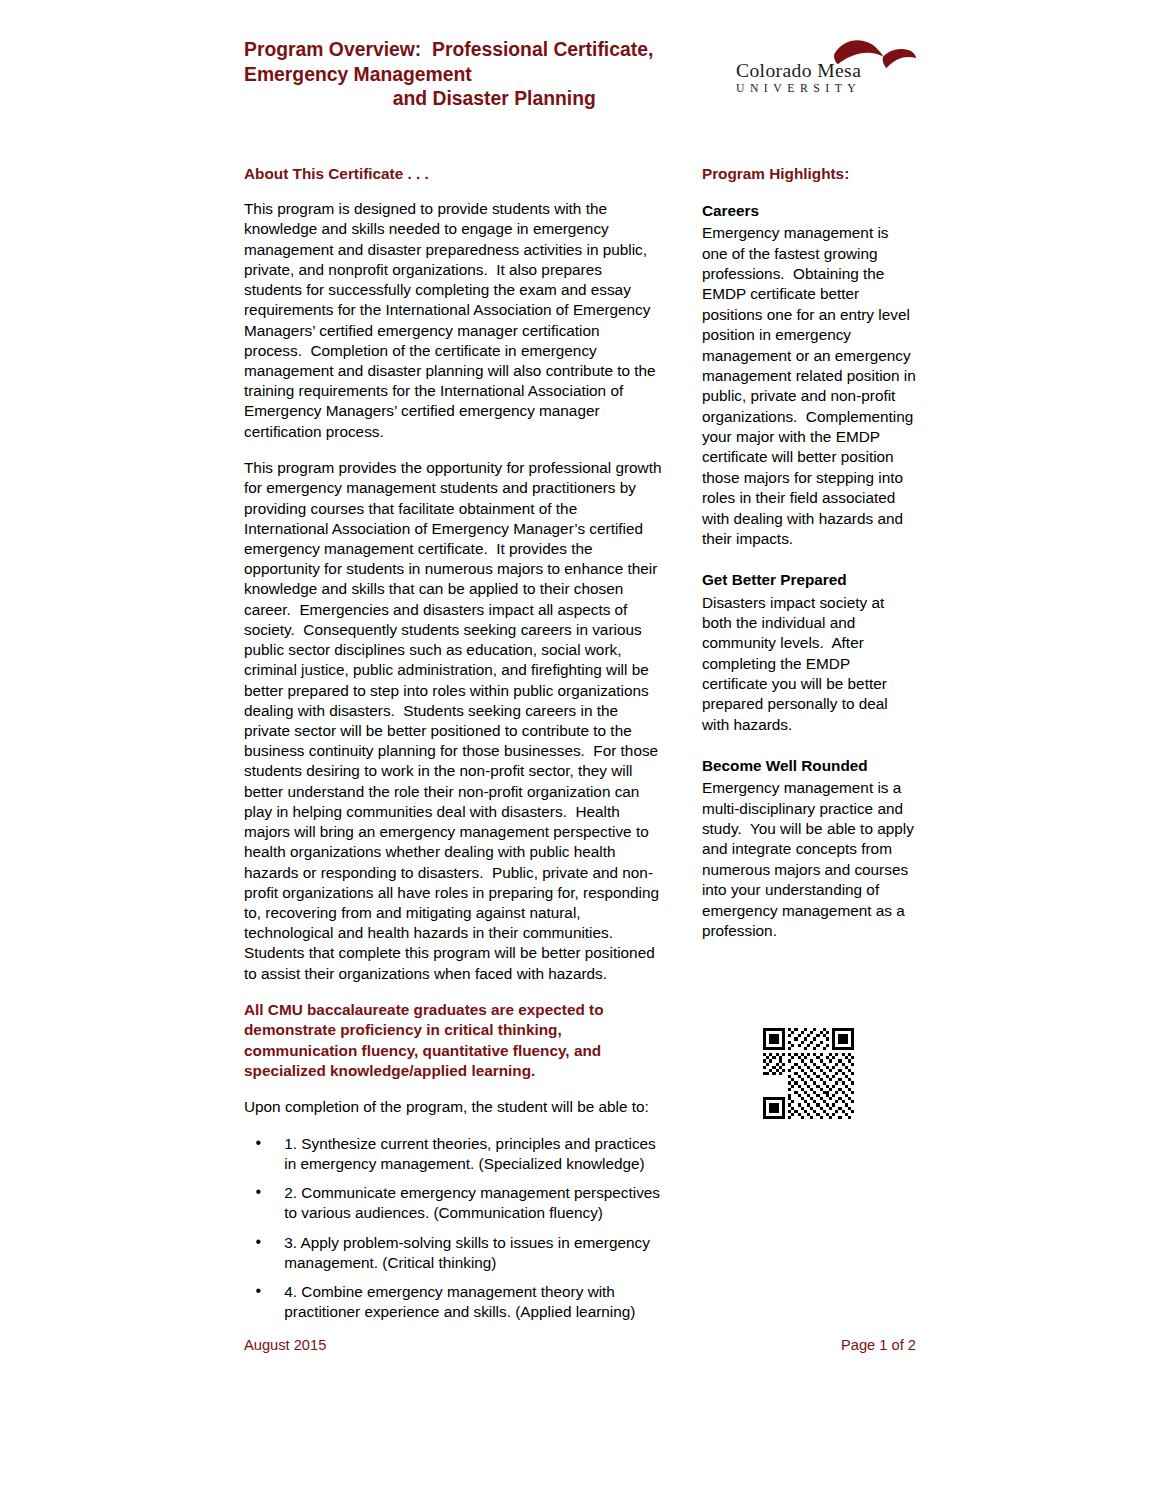Program Overview: Professional Certificate, Emergency Management and Disaster Planning
Colorado Mesa UNIVERSITY
About This Certificate . . .
This program is designed to provide students with the knowledge and skills needed to engage in emergency management and disaster preparedness activities in public, private, and nonprofit organizations. It also prepares students for successfully completing the exam and essay requirements for the International Association of Emergency Managers’ certified emergency manager certification process. Completion of the certificate in emergency management and disaster planning will also contribute to the training requirements for the International Association of Emergency Managers’ certified emergency manager certification process.
This program provides the opportunity for professional growth for emergency management students and practitioners by providing courses that facilitate obtainment of the International Association of Emergency Manager’s certified emergency management certificate. It provides the opportunity for students in numerous majors to enhance their knowledge and skills that can be applied to their chosen career. Emergencies and disasters impact all aspects of society. Consequently students seeking careers in various public sector disciplines such as education, social work, criminal justice, public administration, and firefighting will be better prepared to step into roles within public organizations dealing with disasters. Students seeking careers in the private sector will be better positioned to contribute to the business continuity planning for those businesses. For those students desiring to work in the non-profit sector, they will better understand the role their non-profit organization can play in helping communities deal with disasters. Health majors will bring an emergency management perspective to health organizations whether dealing with public health hazards or responding to disasters. Public, private and non-profit organizations all have roles in preparing for, responding to, recovering from and mitigating against natural, technological and health hazards in their communities. Students that complete this program will be better positioned to assist their organizations when faced with hazards.
All CMU baccalaureate graduates are expected to demonstrate proficiency in critical thinking, communication fluency, quantitative fluency, and specialized knowledge/applied learning.
Upon completion of the program, the student will be able to:
1. Synthesize current theories, principles and practices in emergency management. (Specialized knowledge)
2. Communicate emergency management perspectives to various audiences. (Communication fluency)
3. Apply problem-solving skills to issues in emergency management. (Critical thinking)
4. Combine emergency management theory with practitioner experience and skills. (Applied learning)
Program Highlights:
Careers
Emergency management is one of the fastest growing professions. Obtaining the EMDP certificate better positions one for an entry level position in emergency management or an emergency management related position in public, private and non-profit organizations. Complementing your major with the EMDP certificate will better position those majors for stepping into roles in their field associated with dealing with hazards and their impacts.
Get Better Prepared
Disasters impact society at both the individual and community levels. After completing the EMDP certificate you will be better prepared personally to deal with hazards.
Become Well Rounded
Emergency management is a multi-disciplinary practice and study. You will be able to apply and integrate concepts from numerous majors and courses into your understanding of emergency management as a profession.
August 2015 Page 1 of 2